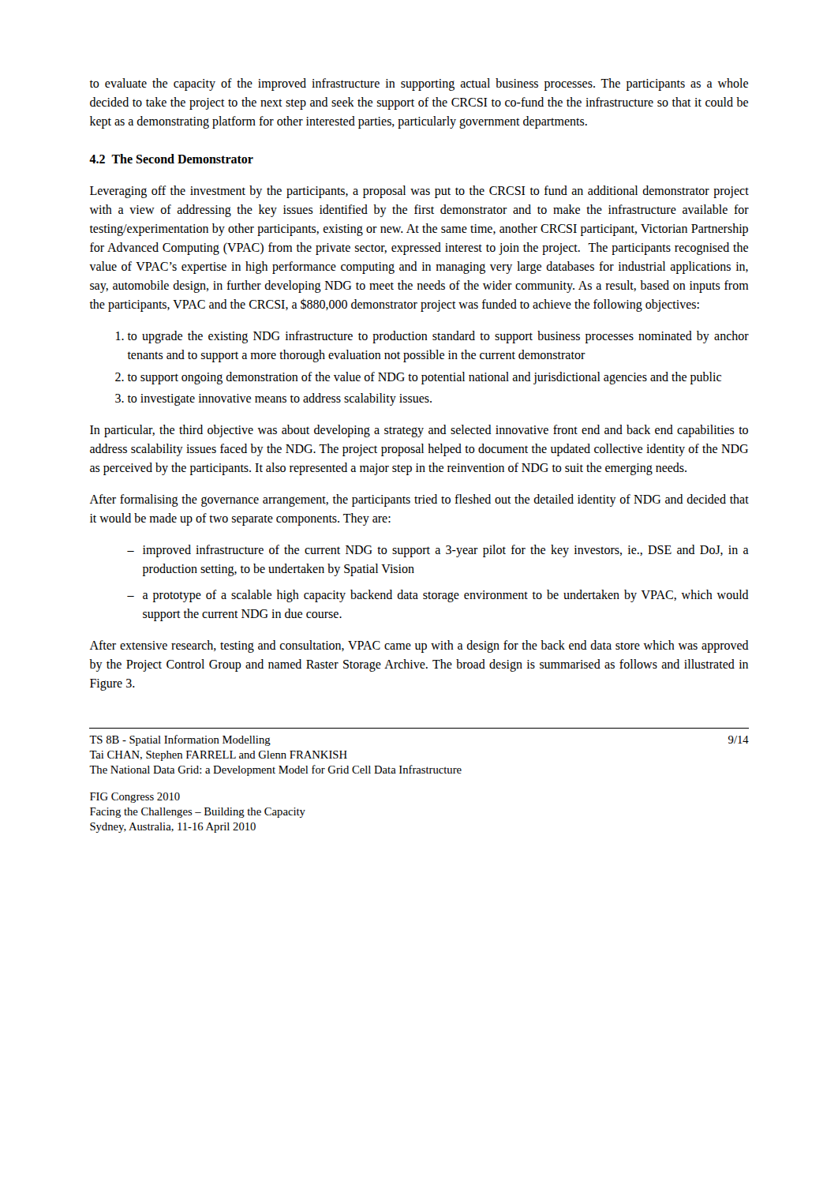to evaluate the capacity of the improved infrastructure in supporting actual business processes. The participants as a whole decided to take the project to the next step and seek the support of the CRCSI to co-fund the the infrastructure so that it could be kept as a demonstrating platform for other interested parties, particularly government departments.
4.2 The Second Demonstrator
Leveraging off the investment by the participants, a proposal was put to the CRCSI to fund an additional demonstrator project with a view of addressing the key issues identified by the first demonstrator and to make the infrastructure available for testing/experimentation by other participants, existing or new. At the same time, another CRCSI participant, Victorian Partnership for Advanced Computing (VPAC) from the private sector, expressed interest to join the project. The participants recognised the value of VPAC’s expertise in high performance computing and in managing very large databases for industrial applications in, say, automobile design, in further developing NDG to meet the needs of the wider community. As a result, based on inputs from the participants, VPAC and the CRCSI, a $880,000 demonstrator project was funded to achieve the following objectives:
to upgrade the existing NDG infrastructure to production standard to support business processes nominated by anchor tenants and to support a more thorough evaluation not possible in the current demonstrator
to support ongoing demonstration of the value of NDG to potential national and jurisdictional agencies and the public
to investigate innovative means to address scalability issues.
In particular, the third objective was about developing a strategy and selected innovative front end and back end capabilities to address scalability issues faced by the NDG. The project proposal helped to document the updated collective identity of the NDG as perceived by the participants. It also represented a major step in the reinvention of NDG to suit the emerging needs.
After formalising the governance arrangement, the participants tried to fleshed out the detailed identity of NDG and decided that it would be made up of two separate components. They are:
improved infrastructure of the current NDG to support a 3-year pilot for the key investors, ie., DSE and DoJ, in a production setting, to be undertaken by Spatial Vision
a prototype of a scalable high capacity backend data storage environment to be undertaken by VPAC, which would support the current NDG in due course.
After extensive research, testing and consultation, VPAC came up with a design for the back end data store which was approved by the Project Control Group and named Raster Storage Archive. The broad design is summarised as follows and illustrated in Figure 3.
9/14 TS 8B - Spatial Information Modelling
Tai CHAN, Stephen FARRELL and Glenn FRANKISH
The National Data Grid: a Development Model for Grid Cell Data Infrastructure
FIG Congress 2010
Facing the Challenges – Building the Capacity
Sydney, Australia, 11-16 April 2010